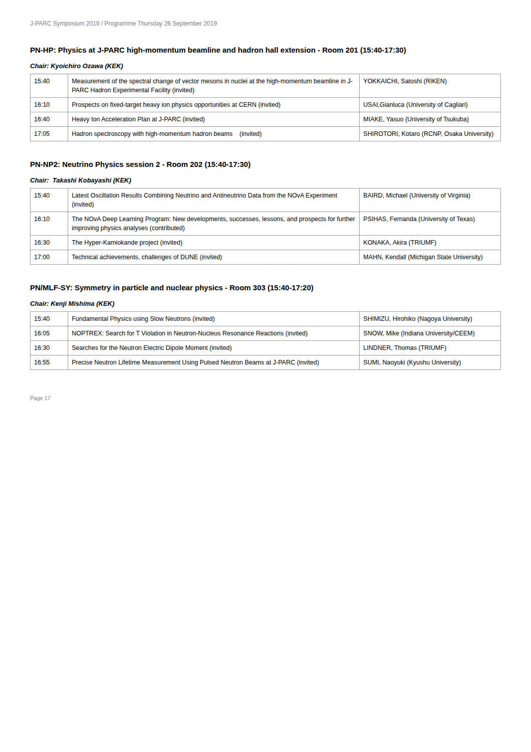J-PARC Symposium 2019 / Programme Thursday 26 September 2019
PN-HP: Physics at J-PARC high-momentum beamline and hadron hall extension - Room 201 (15:40-17:30)
Chair: Kyoichiro Ozawa (KEK)
| 15:40 | Measurement of the spectral change of vector mesons in nuclei at the high-momentum beamline in J-PARC Hadron Experimental Facility (invited) | YOKKAICHI, Satoshi (RIKEN) |
| 16:10 | Prospects on fixed-target heavy ion physics opportunities at CERN (invited) | USAI,Gianluca (University of Cagliari) |
| 16:40 | Heavy Ion Acceleration Plan at J-PARC (invited) | MIAKE, Yasuo (University of Tsukuba) |
| 17:05 | Hadron spectroscopy with high-momentum hadron beams (invited) | SHIROTORI, Kotaro (RCNP, Osaka University) |
PN-NP2: Neutrino Physics session 2 - Room 202 (15:40-17:30)
Chair: Takashi Kobayashi (KEK)
| 15:40 | Latest Oscillation Results Combining Neutrino and Antineutrino Data from the NOvA Experiment (invited) | BAIRD, Michael (University of Virginia) |
| 16:10 | The NOvA Deep Learning Program: New developments, successes, lessons, and prospects for further improving physics analyses (contributed) | PSIHAS, Fernanda (University of Texas) |
| 16:30 | The Hyper-Kamiokande project (invited) | KONAKA, Akira (TRIUMF) |
| 17:00 | Technical achievements, challenges of DUNE (invited) | MAHN, Kendall (Michigan State University) |
PN/MLF-SY: Symmetry in particle and nuclear physics - Room 303 (15:40-17:20)
Chair: Kenji Mishima (KEK)
| 15:40 | Fundamental Physics using Slow Neutrons (invited) | SHIMIZU, Hirohiko (Nagoya University) |
| 16:05 | NOPTREX: Search for T Violation in Neutron-Nucleus Resonance Reactions (invited) | SNOW, Mike (Indiana University/CEEM) |
| 16:30 | Searches for the Neutron Electric Dipole Moment (invited) | LINDNER, Thomas (TRIUMF) |
| 16:55 | Precise Neutron Lifetime Measurement Using Pulsed Neutron Beams at J-PARC (invited) | SUMI, Naoyuki (Kyushu University) |
Page 17